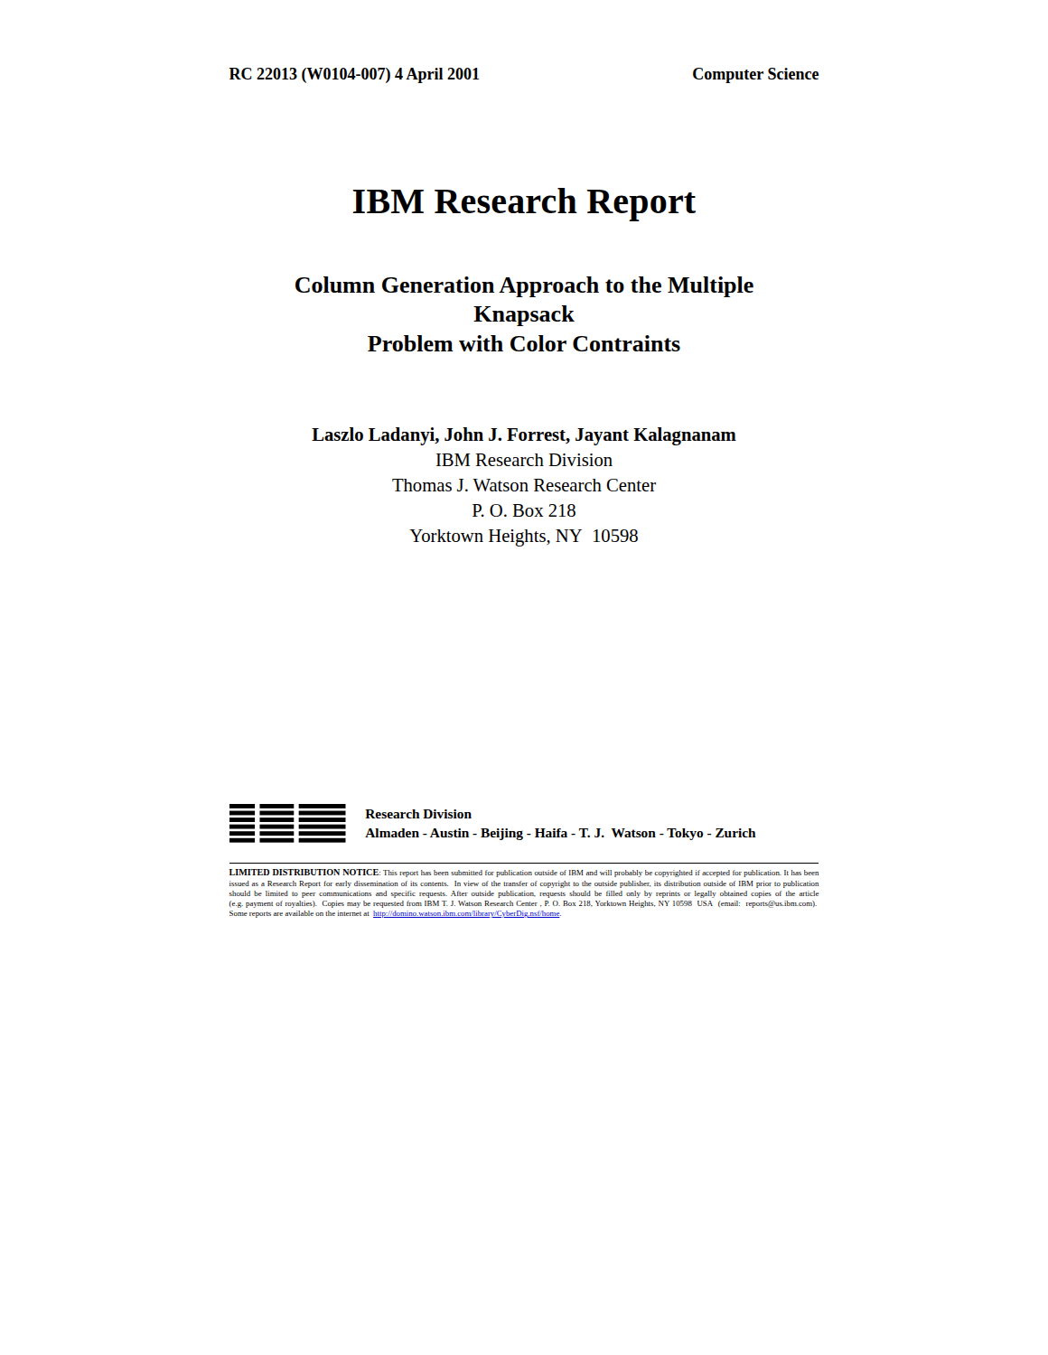RC 22013 (W0104-007) 4 April 2001 Computer Science
IBM Research Report
Column Generation Approach to the Multiple Knapsack
Problem with Color Contraints
Laszlo Ladanyi, John J. Forrest, Jayant Kalagnanam
IBM Research Division
Thomas J. Watson Research Center
P. O. Box 218
Yorktown Heights, NY 10598
Research Division
Almaden - Austin - Beijing - Haifa - T. J. Watson - Tokyo - Zurich
LIMITED DISTRIBUTION NOTICE: This report has been submitted for publication outside of IBM and will probably be copyrighted if accepted for publication. It has been issued as a Research Report for early dissemination of its contents. In view of the transfer of copyright to the outside publisher, its distribution outside of IBM prior to publication should be limited to peer communications and specific requests. After outside publication, requests should be filled only by reprints or legally obtained copies of the article (e.g. payment of royalties). Copies may be requested from IBM T. J. Watson Research Center , P. O. Box 218, Yorktown Heights, NY 10598 USA (email: reports@us.ibm.com). Some reports are available on the internet at http://domino.watson.ibm.com/library/CyberDig.nsf/home.